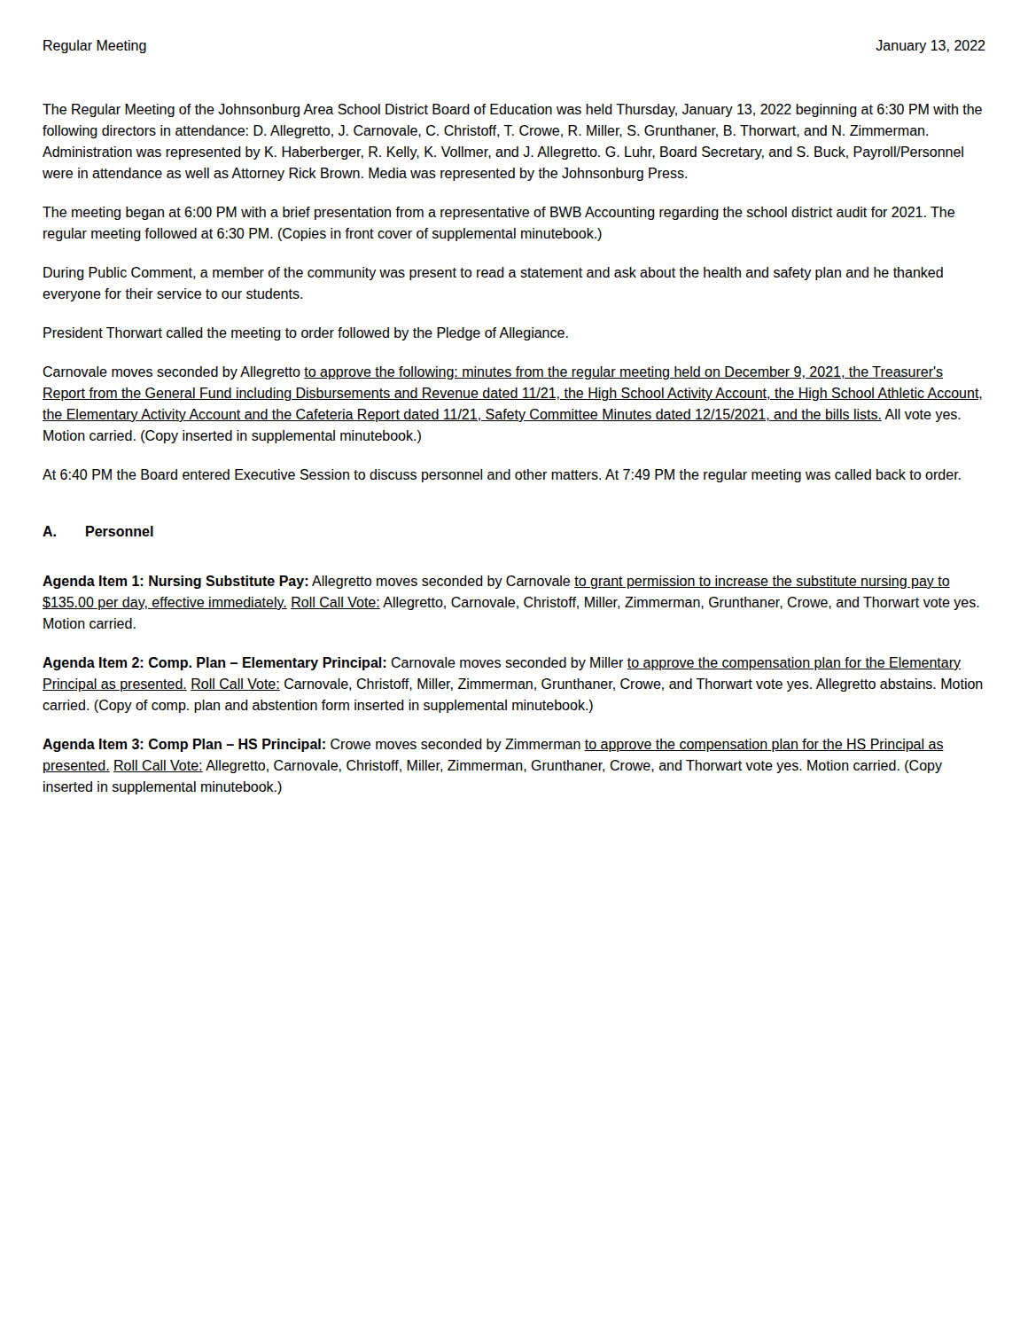Regular Meeting January 13, 2022
The Regular Meeting of the Johnsonburg Area School District Board of Education was held Thursday, January 13, 2022 beginning at 6:30 PM with the following directors in attendance: D. Allegretto, J. Carnovale, C. Christoff, T. Crowe, R. Miller, S. Grunthaner, B. Thorwart, and N. Zimmerman. Administration was represented by K. Haberberger, R. Kelly, K. Vollmer, and J. Allegretto. G. Luhr, Board Secretary, and S. Buck, Payroll/Personnel were in attendance as well as Attorney Rick Brown. Media was represented by the Johnsonburg Press.
The meeting began at 6:00 PM with a brief presentation from a representative of BWB Accounting regarding the school district audit for 2021. The regular meeting followed at 6:30 PM. (Copies in front cover of supplemental minutebook.)
During Public Comment, a member of the community was present to read a statement and ask about the health and safety plan and he thanked everyone for their service to our students.
President Thorwart called the meeting to order followed by the Pledge of Allegiance.
Carnovale moves seconded by Allegretto to approve the following: minutes from the regular meeting held on December 9, 2021, the Treasurer's Report from the General Fund including Disbursements and Revenue dated 11/21, the High School Activity Account, the High School Athletic Account, the Elementary Activity Account and the Cafeteria Report dated 11/21, Safety Committee Minutes dated 12/15/2021, and the bills lists. All vote yes. Motion carried. (Copy inserted in supplemental minutebook.)
At 6:40 PM the Board entered Executive Session to discuss personnel and other matters. At 7:49 PM the regular meeting was called back to order.
A. Personnel
Agenda Item 1: Nursing Substitute Pay: Allegretto moves seconded by Carnovale to grant permission to increase the substitute nursing pay to $135.00 per day, effective immediately. Roll Call Vote: Allegretto, Carnovale, Christoff, Miller, Zimmerman, Grunthaner, Crowe, and Thorwart vote yes. Motion carried.
Agenda Item 2: Comp. Plan – Elementary Principal: Carnovale moves seconded by Miller to approve the compensation plan for the Elementary Principal as presented. Roll Call Vote: Carnovale, Christoff, Miller, Zimmerman, Grunthaner, Crowe, and Thorwart vote yes. Allegretto abstains. Motion carried. (Copy of comp. plan and abstention form inserted in supplemental minutebook.)
Agenda Item 3: Comp Plan – HS Principal: Crowe moves seconded by Zimmerman to approve the compensation plan for the HS Principal as presented. Roll Call Vote: Allegretto, Carnovale, Christoff, Miller, Zimmerman, Grunthaner, Crowe, and Thorwart vote yes. Motion carried. (Copy inserted in supplemental minutebook.)